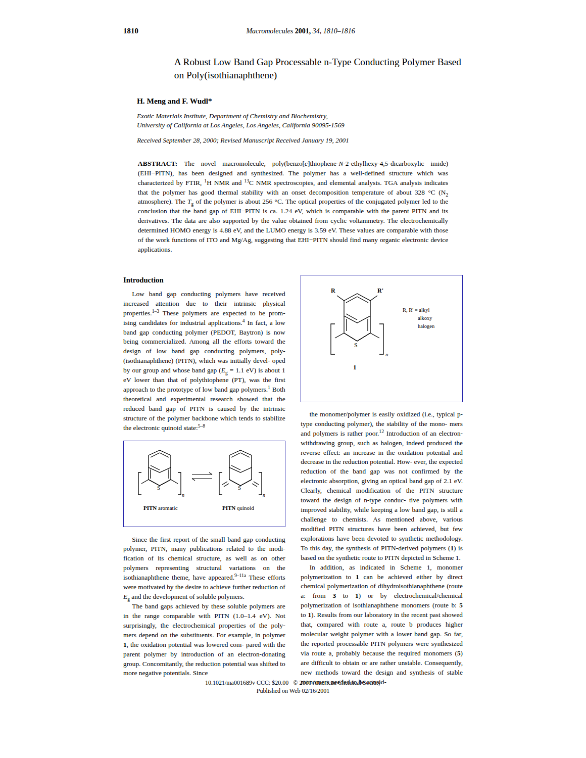1810
Macromolecules 2001, 34, 1810–1816
A Robust Low Band Gap Processable n-Type Conducting Polymer Based
on Poly(isothianaphthene)
H. Meng and F. Wudl*
Exotic Materials Institute, Department of Chemistry and Biochemistry,
University of California at Los Angeles, Los Angeles, California 90095-1569
Received September 28, 2000; Revised Manuscript Received January 19, 2001
ABSTRACT: The novel macromolecule, poly(benzo[c]thiophene-N-2-ethylhexy-4,5-dicarboxylic imide) (EHI−PITN), has been designed and synthesized. The polymer has a well-defined structure which was characterized by FTIR, 1H NMR and 13C NMR spectroscopies, and elemental analysis. TGA analysis indicates that the polymer has good thermal stability with an onset decomposition temperature of about 328 °C (N2 atmosphere). The Tg of the polymer is about 256 °C. The optical properties of the conjugated polymer led to the conclusion that the band gap of EHI−PITN is ca. 1.24 eV, which is comparable with the parent PITN and its derivatives. The data are also supported by the value obtained from cyclic voltammetry. The electrochemically determined HOMO energy is 4.88 eV, and the LUMO energy is 3.59 eV. These values are comparable with those of the work functions of ITO and Mg/Ag, suggesting that EHI−PITN should find many organic electronic device applications.
Introduction
Low band gap conducting polymers have received increased attention due to their intrinsic physical properties.1–3 These polymers are expected to be prom- ising candidates for industrial applications.4 In fact, a low band gap conducting polymer (PEDOT, Baytron) is now being commercialized. Among all the efforts toward the design of low band gap conducting polymers, poly- (isothianaphthene) (PITN), which was initially devel- oped by our group and whose band gap (Eg = 1.1 eV) is about 1 eV lower than that of polythiophene (PT), was the first approach to the prototype of low band gap polymers.1 Both theoretical and experimental research showed that the reduced band gap of PITN is caused by the intrinsic structure of the polymer backbone which tends to stabilize the electronic quinoid state:5–8
S n S n PITN aromatic PITN quinoid
Since the first report of the small band gap conducting polymer, PITN, many publications related to the modi- fication of its chemical structure, as well as on other polymers representing structural variations on the isothianaphthene theme, have appeared.9–11a These efforts were motivated by the desire to achieve further reduction of Eg and the development of soluble polymers.
The band gaps achieved by these soluble polymers are in the range comparable with PITN (1.0–1.4 eV). Not surprisingly, the electrochemical properties of the poly- mers depend on the substituents. For example, in polymer 1, the oxidation potential was lowered com- pared with the parent polymer by introduction of an electron-donating group. Concomitantly, the reduction potential was shifted to more negative potentials. Since
R R' S n 1 R, R' = alkyl alkoxy halogen
the monomer/polymer is easily oxidized (i.e., typical p-type conducting polymer), the stability of the mono- mers and polymers is rather poor.12 Introduction of an electron-withdrawing group, such as halogen, indeed produced the reverse effect: an increase in the oxidation potential and decrease in the reduction potential. How- ever, the expected reduction of the band gap was not confirmed by the electronic absorption, giving an optical band gap of 2.1 eV. Clearly, chemical modification of the PITN structure toward the design of n-type conduc- tive polymers with improved stability, while keeping a low band gap, is still a challenge to chemists. As mentioned above, various modified PITN structures have been achieved, but few explorations have been devoted to synthetic methodology. To this day, the synthesis of PITN-derived polymers (1) is based on the synthetic route to PITN depicted in Scheme 1.
In addition, as indicated in Scheme 1, monomer polymerization to 1 can be achieved either by direct chemical polymerization of dihydroisothianaphthene (route a: from 3 to 1) or by electrochemical/chemical polymerization of isothianaphthene monomers (route b: 5 to 1). Results from our laboratory in the recent past showed that, compared with route a, route b produces higher molecular weight polymer with a lower band gap. So far, the reported processable PITN polymers were synthesized via route a, probably because the required monomers (5) are difficult to obtain or are rather unstable. Consequently, new methods toward the design and synthesis of stable monomers needed to be consid-
10.1021/ma001689v CCC: $20.00 © 2001 American Chemical Society
Published on Web 02/16/2001